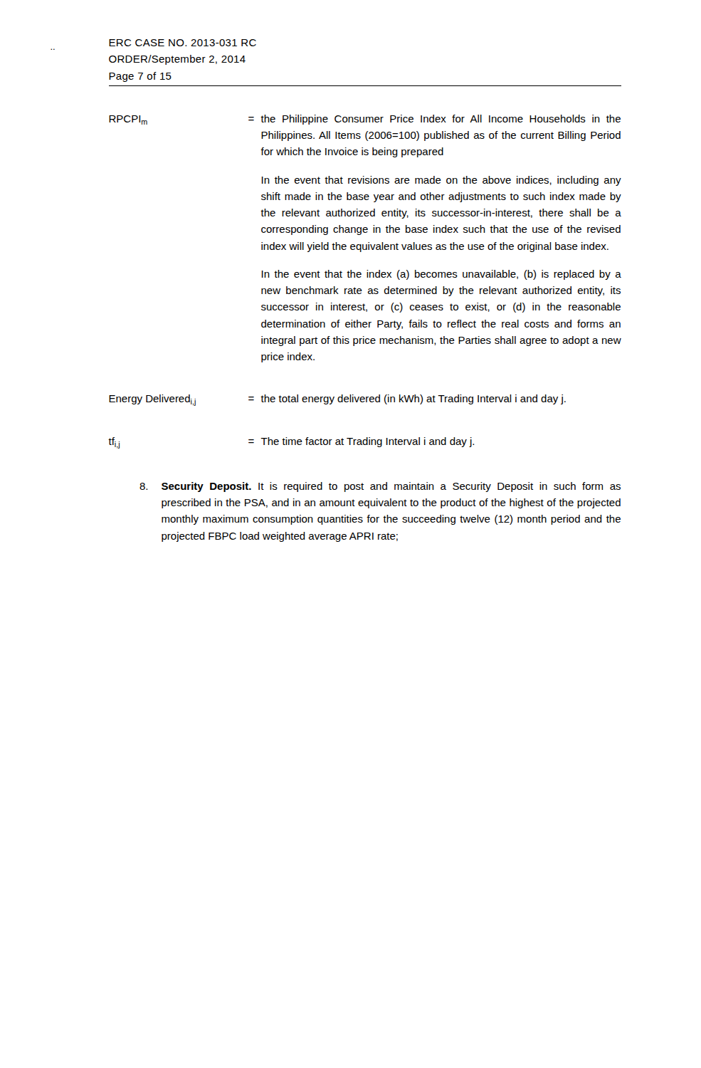..
ERC CASE NO. 2013-031 RC
ORDER/September 2, 2014
Page 7 of 15
RPCPIm
=
the Philippine Consumer Price Index for All Income Households in the Philippines. All Items (2006=100) published as of the current Billing Period for which the Invoice is being prepared
In the event that revisions are made on the above indices, including any shift made in the base year and other adjustments to such index made by the relevant authorized entity, its successor-in-interest, there shall be a corresponding change in the base index such that the use of the revised index will yield the equivalent values as the use of the original base index.
In the event that the index (a) becomes unavailable, (b) is replaced by a new benchmark rate as determined by the relevant authorized entity, its successor in interest, or (c) ceases to exist, or (d) in the reasonable determination of either Party, fails to reflect the real costs and forms an integral part of this price mechanism, the Parties shall agree to adopt a new price index.
Energy Deliveredi,j
=
the total energy delivered (in kWh) at Trading Interval i and day j.
tfi,j
=
The time factor at Trading Interval i and day j.
8.
Security Deposit. It is required to post and maintain a Security Deposit in such form as prescribed in the PSA, and in an amount equivalent to the product of the highest of the projected monthly maximum consumption quantities for the succeeding twelve (12) month period and the projected FBPC load weighted average APRI rate;